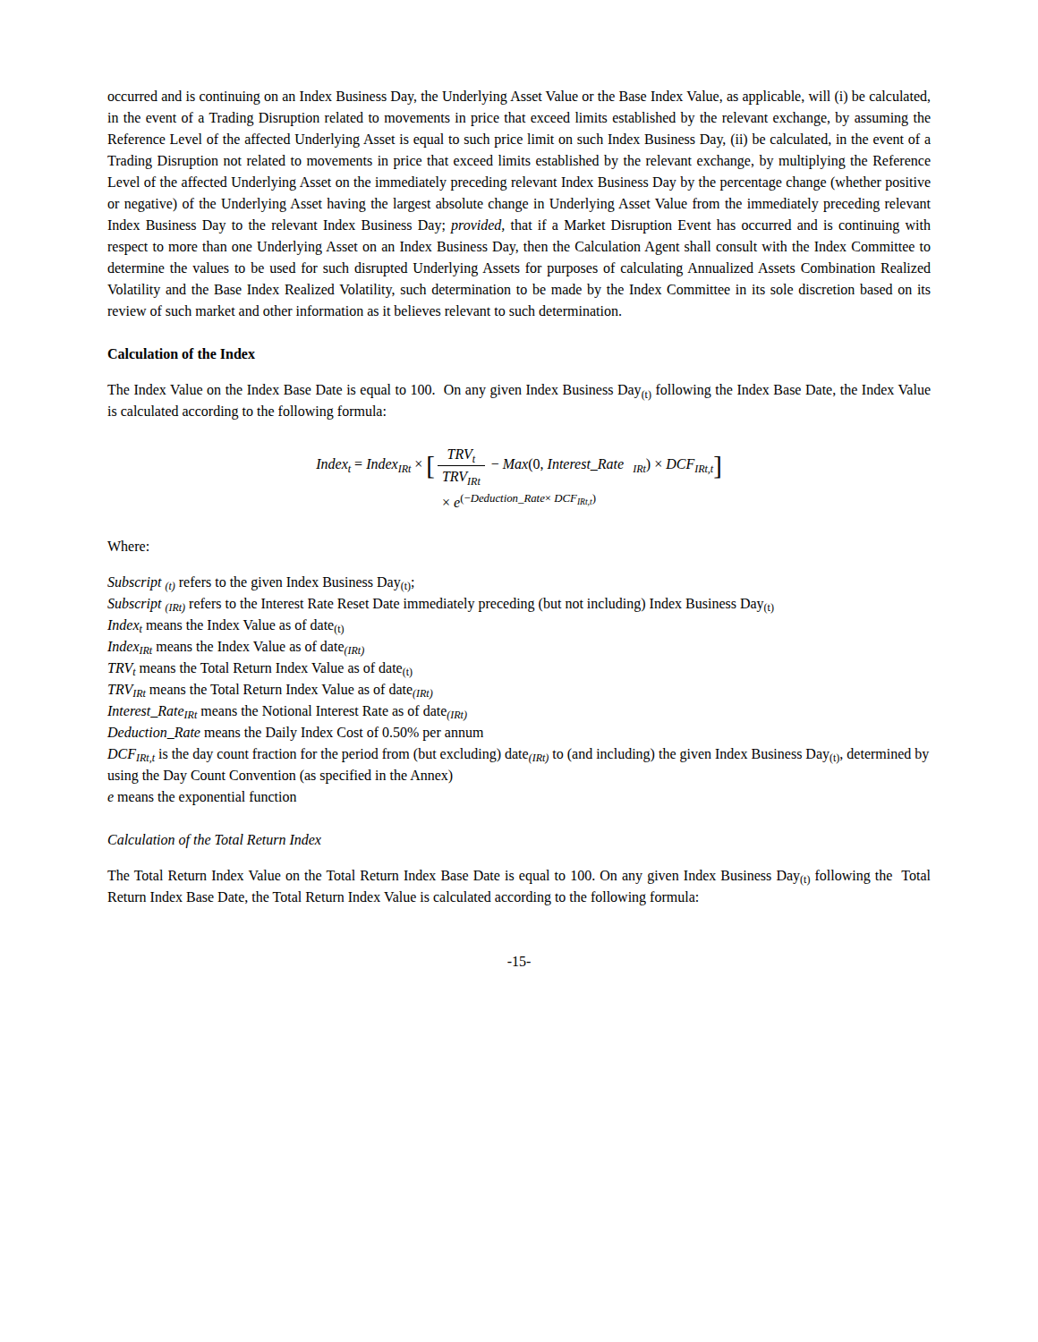occurred and is continuing on an Index Business Day, the Underlying Asset Value or the Base Index Value, as applicable, will (i) be calculated, in the event of a Trading Disruption related to movements in price that exceed limits established by the relevant exchange, by assuming the Reference Level of the affected Underlying Asset is equal to such price limit on such Index Business Day, (ii) be calculated, in the event of a Trading Disruption not related to movements in price that exceed limits established by the relevant exchange, by multiplying the Reference Level of the affected Underlying Asset on the immediately preceding relevant Index Business Day by the percentage change (whether positive or negative) of the Underlying Asset having the largest absolute change in Underlying Asset Value from the immediately preceding relevant Index Business Day to the relevant Index Business Day; provided, that if a Market Disruption Event has occurred and is continuing with respect to more than one Underlying Asset on an Index Business Day, then the Calculation Agent shall consult with the Index Committee to determine the values to be used for such disrupted Underlying Assets for purposes of calculating Annualized Assets Combination Realized Volatility and the Base Index Realized Volatility, such determination to be made by the Index Committee in its sole discretion based on its review of such market and other information as it believes relevant to such determination.
Calculation of the Index
The Index Value on the Index Base Date is equal to 100. On any given Index Business Day(t) following the Index Base Date, the Index Value is calculated according to the following formula:
Indext = IndexIRt × [TRVt TRVIRt − Max(0, Interest_Rate IRt) × DCFIRt,t] × e(−Deduction_Rate× DCFIRt,t)
Where:
Subscript (t) refers to the given Index Business Day(t);
Subscript (IRt) refers to the Interest Rate Reset Date immediately preceding (but not including) Index Business Day(t)
Indext means the Index Value as of date(t)
IndexIRt means the Index Value as of date(IRt)
TRVt means the Total Return Index Value as of date(t)
TRVIRt means the Total Return Index Value as of date(IRt)
Interest_RateIRt means the Notional Interest Rate as of date(IRt)
Deduction_Rate means the Daily Index Cost of 0.50% per annum
DCFIRt,t is the day count fraction for the period from (but excluding) date(IRt) to (and including) the given Index Business Day(t), determined by using the Day Count Convention (as specified in the Annex)
e means the exponential function
Calculation of the Total Return Index
The Total Return Index Value on the Total Return Index Base Date is equal to 100. On any given Index Business Day(t) following the Total Return Index Base Date, the Total Return Index Value is calculated according to the following formula:
-15-